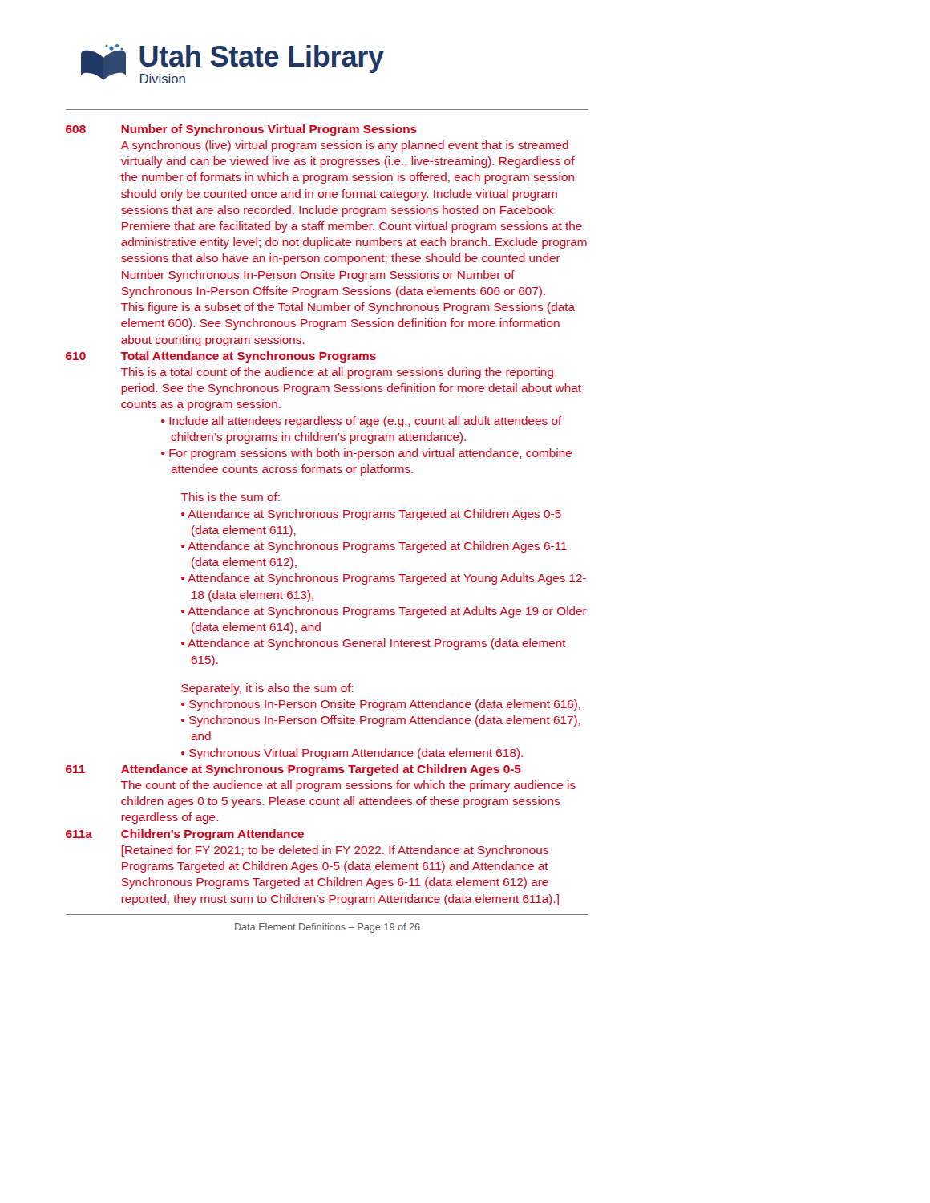Utah State Library Division
608
Number of Synchronous Virtual Program Sessions
A synchronous (live) virtual program session is any planned event that is streamed virtually and can be viewed live as it progresses (i.e., live-streaming). Regardless of the number of formats in which a program session is offered, each program session should only be counted once and in one format category. Include virtual program sessions that are also recorded. Include program sessions hosted on Facebook Premiere that are facilitated by a staff member. Count virtual program sessions at the administrative entity level; do not duplicate numbers at each branch. Exclude program sessions that also have an in-person component; these should be counted under Number Synchronous In-Person Onsite Program Sessions or Number of Synchronous In-Person Offsite Program Sessions (data elements 606 or 607).
This figure is a subset of the Total Number of Synchronous Program Sessions (data element 600). See Synchronous Program Session definition for more information about counting program sessions.
610
Total Attendance at Synchronous Programs
This is a total count of the audience at all program sessions during the reporting period. See the Synchronous Program Sessions definition for more detail about what counts as a program session.
• Include all attendees regardless of age (e.g., count all adult attendees of children’s programs in children’s program attendance).
• For program sessions with both in-person and virtual attendance, combine attendee counts across formats or platforms.
This is the sum of:
• Attendance at Synchronous Programs Targeted at Children Ages 0-5 (data element 611),
• Attendance at Synchronous Programs Targeted at Children Ages 6-11 (data element 612),
• Attendance at Synchronous Programs Targeted at Young Adults Ages 12-18 (data element 613),
• Attendance at Synchronous Programs Targeted at Adults Age 19 or Older (data element 614), and
• Attendance at Synchronous General Interest Programs (data element 615).
Separately, it is also the sum of:
• Synchronous In-Person Onsite Program Attendance (data element 616),
• Synchronous In-Person Offsite Program Attendance (data element 617), and
• Synchronous Virtual Program Attendance (data element 618).
611
Attendance at Synchronous Programs Targeted at Children Ages 0-5
The count of the audience at all program sessions for which the primary audience is children ages 0 to 5 years. Please count all attendees of these program sessions regardless of age.
611a
Children’s Program Attendance
[Retained for FY 2021; to be deleted in FY 2022. If Attendance at Synchronous Programs Targeted at Children Ages 0-5 (data element 611) and Attendance at Synchronous Programs Targeted at Children Ages 6-11 (data element 612) are reported, they must sum to Children’s Program Attendance (data element 611a).]
Data Element Definitions – Page 19 of 26